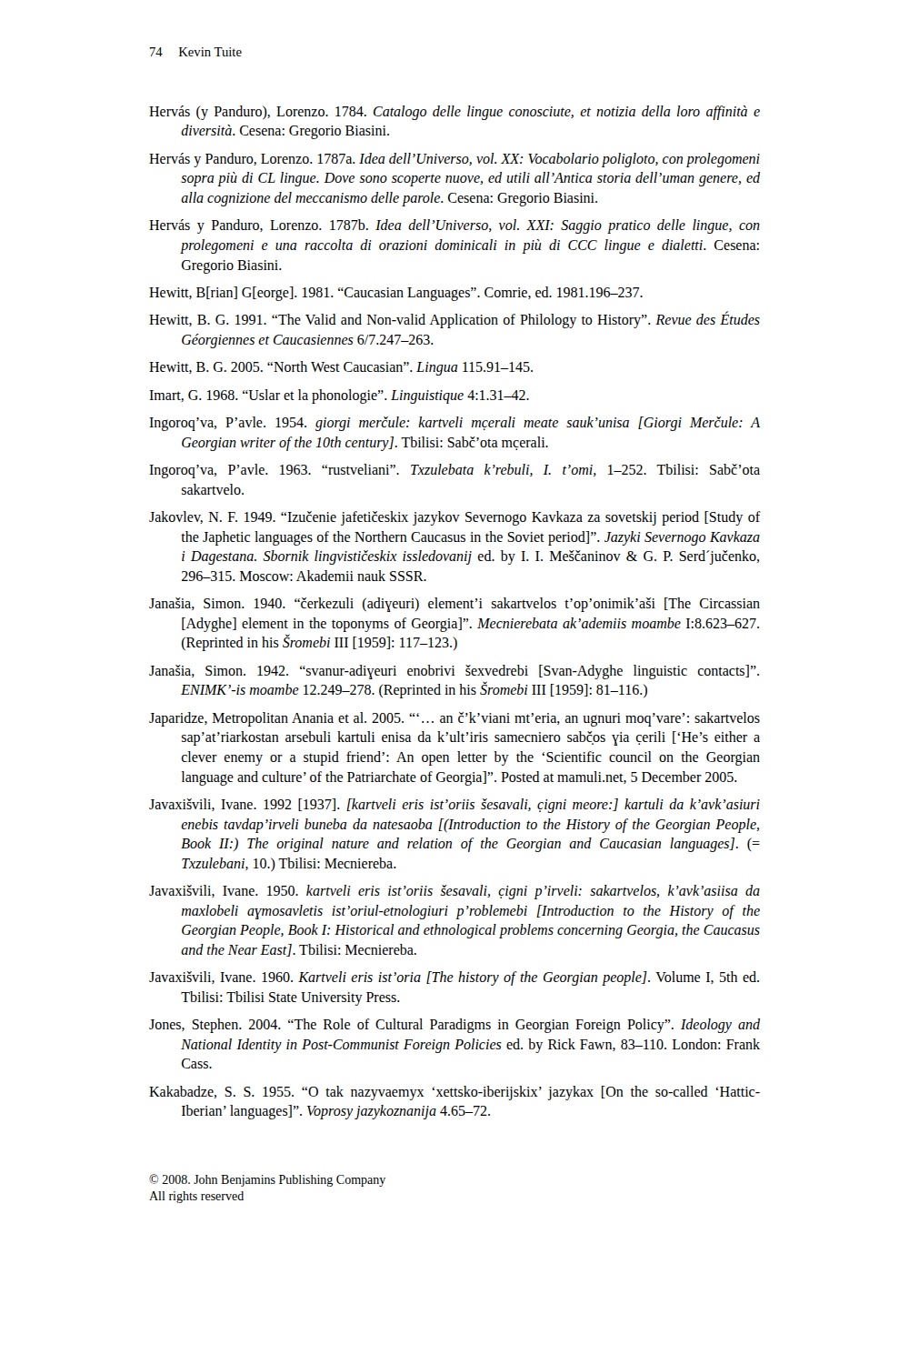74 Kevin Tuite
Hervás (y Panduro), Lorenzo. 1784. Catalogo delle lingue conosciute, et notizia della loro affinità e diversità. Cesena: Gregorio Biasini.
Hervás y Panduro, Lorenzo. 1787a. Idea dell’Universo, vol. XX: Vocabolario poligloto, con prolegomeni sopra più di CL lingue. Dove sono scoperte nuove, ed utili all’Antica storia dell’uman genere, ed alla cognizione del meccanismo delle parole. Cesena: Gregorio Biasini.
Hervás y Panduro, Lorenzo. 1787b. Idea dell’Universo, vol. XXI: Saggio pratico delle lingue, con prolegomeni e una raccolta di orazioni dominicali in più di CCC lingue e dialetti. Cesena: Gregorio Biasini.
Hewitt, B[rian] G[eorge]. 1981. “Caucasian Languages”. Comrie, ed. 1981.196–237.
Hewitt, B. G. 1991. “The Valid and Non-valid Application of Philology to History”. Revue des Études Géorgiennes et Caucasiennes 6/7.247–263.
Hewitt, B. G. 2005. “North West Caucasian”. Lingua 115.91–145.
Imart, G. 1968. “Uslar et la phonologie”. Linguistique 4:1.31–42.
Ingoroq’va, P’avle. 1954. giorgi merčule: kartveli mc̣erali meate sauk’unisa [Giorgi Merčule: A Georgian writer of the 10th century]. Tbilisi: Sabč’ota mc̣erali.
Ingoroq’va, P’avle. 1963. “rustveliani”. Txzulebata k’rebuli, I. t’omi, 1–252. Tbilisi: Sabč’ota sakartvelo.
Jakovlev, N. F. 1949. “Izučenie jafetičeskix jazykov Severnogo Kavkaza za sovetskij period [Study of the Japhetic languages of the Northern Caucasus in the Soviet period]”. Jazyki Severnogo Kavkaza i Dagestana. Sbornik lingvističeskix issledovanij ed. by I. I. Meščaninov & G. P. Serd´jučenko, 296–315. Moscow: Akademii nauk SSSR.
Janašia, Simon. 1940. “čerkezuli (adiɣeuri) element’i sakartvelos t’op’onimik’aši [The Circassian [Adyghe] element in the toponyms of Georgia]”. Mecnierebata ak’ademiis moambe I:8.623–627. (Reprinted in his Šromebi III [1959]: 117–123.)
Janašia, Simon. 1942. “svanur-adiɣeuri enobrivi šexvedrebi [Svan-Adyghe linguistic contacts]”. ENIMK’-is moambe 12.249–278. (Reprinted in his Šromebi III [1959]: 81–116.)
Japaridze, Metropolitan Anania et al. 2005. “‘… an č’k’viani mt’eria, an ugnuri moq’vare’: sakartvelos sap’at’riarkostan arsebuli kartuli enisa da k’ult’iris samecniero sabč̣os ɣia c̣erili [‘He’s either a clever enemy or a stupid friend’: An open letter by the ‘Scientific council on the Georgian language and culture’ of the Patriarchate of Georgia]”. Posted at mamuli.net, 5 December 2005.
Javaxišvili, Ivane. 1992 [1937]. [kartveli eris ist’oriis šesavali, c̣igni meore:] kartuli da k’avk’asiuri enebis tavdap’irveli buneba da natesaoba [(Introduction to the History of the Georgian People, Book II:) The original nature and relation of the Georgian and Caucasian languages]. (= Txzulebani, 10.) Tbilisi: Mecniereba.
Javaxišvili, Ivane. 1950. kartveli eris ist’oriis šesavali, c̣igni p’irveli: sakartvelos, k’avk’asiisa da maxlobeli aɣmosavletis ist’oriul-etnologiuri p’roblemebi [Introduction to the History of the Georgian People, Book I: Historical and ethnological problems concerning Georgia, the Caucasus and the Near East]. Tbilisi: Mecniereba.
Javaxišvili, Ivane. 1960. Kartveli eris ist’oria [The history of the Georgian people]. Volume I, 5th ed. Tbilisi: Tbilisi State University Press.
Jones, Stephen. 2004. “The Role of Cultural Paradigms in Georgian Foreign Policy”. Ideology and National Identity in Post-Communist Foreign Policies ed. by Rick Fawn, 83–110. London: Frank Cass.
Kakabadze, S. S. 1955. “O tak nazyvaemyx ‘xettsko-iberijskix’ jazykax [On the so-called ‘Hattic-Iberian’ languages]”. Voprosy jazykoznanija 4.65–72.
© 2008. John Benjamins Publishing Company
All rights reserved